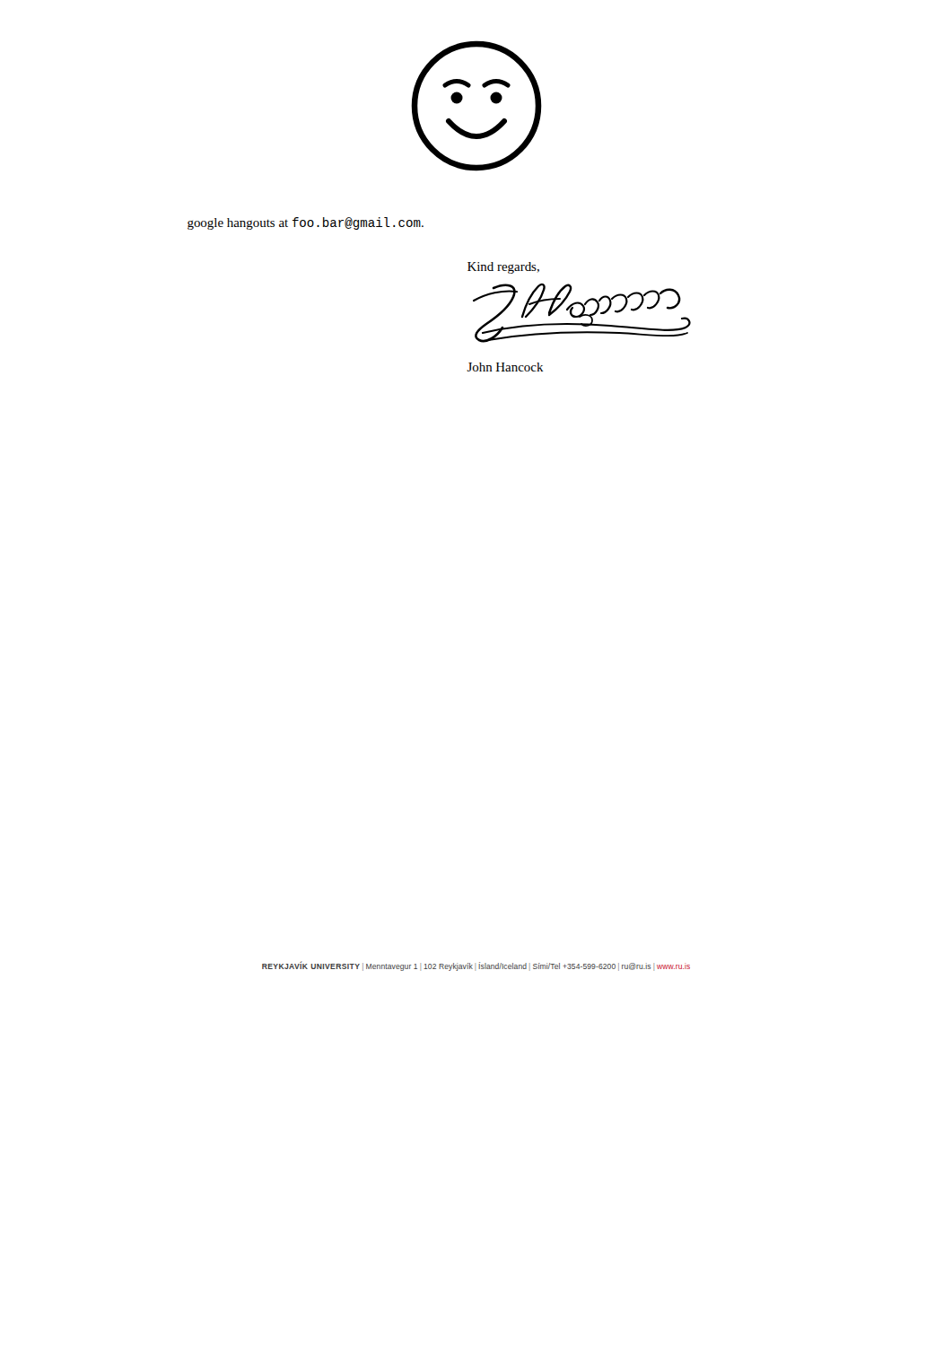google hangouts at foo.bar@gmail.com.
Kind regards,
John Hancock
REYKJAVÍK UNIVERSITY|Menntavegur 1|102 Reykjavík|Ísland/Iceland|Sími/Tel +354-599-6200|ru@ru.is|www.ru.is